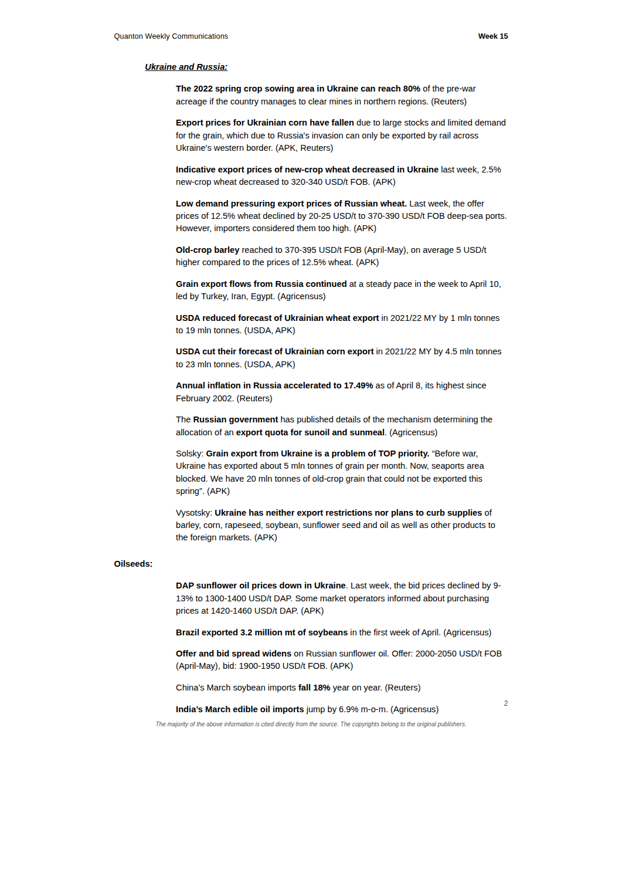Quanton Weekly Communications Week 15
Ukraine and Russia:
The 2022 spring crop sowing area in Ukraine can reach 80% of the pre-war acreage if the country manages to clear mines in northern regions. (Reuters)
Export prices for Ukrainian corn have fallen due to large stocks and limited demand for the grain, which due to Russia's invasion can only be exported by rail across Ukraine's western border. (APK, Reuters)
Indicative export prices of new-crop wheat decreased in Ukraine last week, 2.5% new-crop wheat decreased to 320-340 USD/t FOB. (APK)
Low demand pressuring export prices of Russian wheat. Last week, the offer prices of 12.5% wheat declined by 20-25 USD/t to 370-390 USD/t FOB deep-sea ports. However, importers considered them too high. (APK)
Old-crop barley reached to 370-395 USD/t FOB (April-May), on average 5 USD/t higher compared to the prices of 12.5% wheat. (APK)
Grain export flows from Russia continued at a steady pace in the week to April 10, led by Turkey, Iran, Egypt. (Agricensus)
USDA reduced forecast of Ukrainian wheat export in 2021/22 MY by 1 mln tonnes to 19 mln tonnes. (USDA, APK)
USDA cut their forecast of Ukrainian corn export in 2021/22 MY by 4.5 mln tonnes to 23 mln tonnes. (USDA, APK)
Annual inflation in Russia accelerated to 17.49% as of April 8, its highest since February 2002. (Reuters)
The Russian government has published details of the mechanism determining the allocation of an export quota for sunoil and sunmeal. (Agricensus)
Solsky: Grain export from Ukraine is a problem of TOP priority. “Before war, Ukraine has exported about 5 mln tonnes of grain per month. Now, seaports area blocked. We have 20 mln tonnes of old-crop grain that could not be exported this spring”. (APK)
Vysotsky: Ukraine has neither export restrictions nor plans to curb supplies of barley, corn, rapeseed, soybean, sunflower seed and oil as well as other products to the foreign markets. (APK)
Oilseeds:
DAP sunflower oil prices down in Ukraine. Last week, the bid prices declined by 9-13% to 1300-1400 USD/t DAP. Some market operators informed about purchasing prices at 1420-1460 USD/t DAP. (APK)
Brazil exported 3.2 million mt of soybeans in the first week of April. (Agricensus)
Offer and bid spread widens on Russian sunflower oil. Offer: 2000-2050 USD/t FOB (April-May), bid: 1900-1950 USD/t FOB. (APK)
China's March soybean imports fall 18% year on year. (Reuters)
India’s March edible oil imports jump by 6.9% m-o-m. (Agricensus)
2
The majority of the above information is cited directly from the source. The copyrights belong to the original publishers.